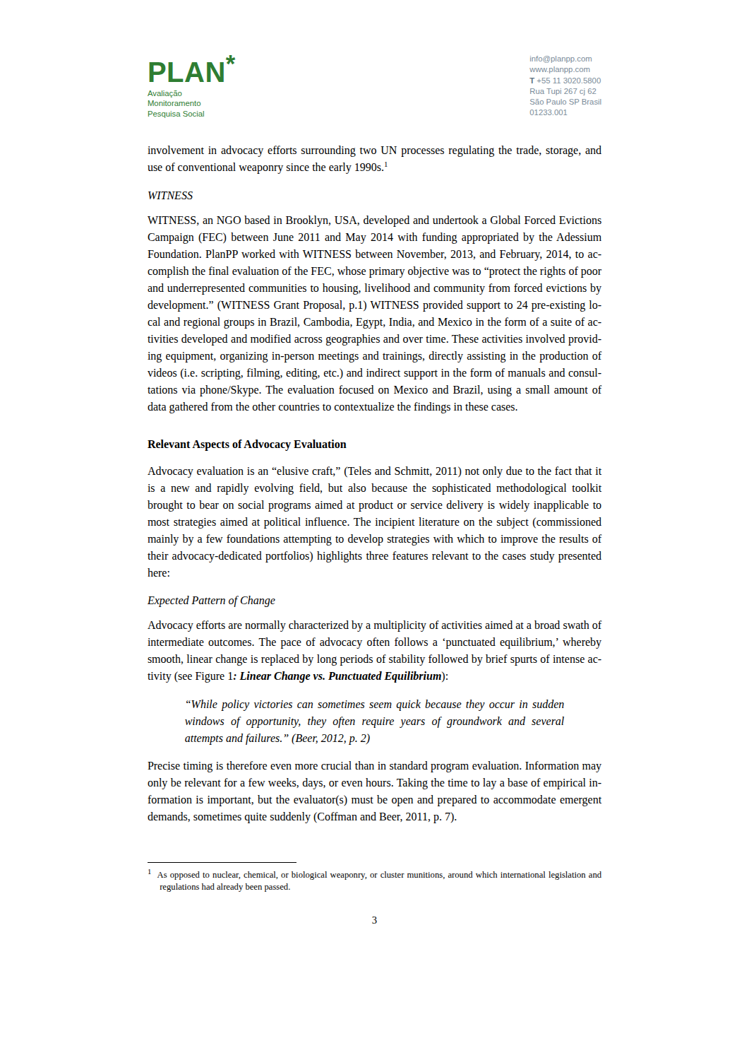PLAN*
Avaliação
Monitoramento
Pesquisa Social
info@planpp.com
www.planpp.com
T +55 11 3020.5800
Rua Tupi 267 cj 62
São Paulo SP Brasil
01233.001
involvement in advocacy efforts surrounding two UN processes regulating the trade, storage, and use of conventional weaponry since the early 1990s.1
WITNESS
WITNESS, an NGO based in Brooklyn, USA, developed and undertook a Global Forced Evictions Campaign (FEC) between June 2011 and May 2014 with funding appropriated by the Adessium Foundation. PlanPP worked with WITNESS between November, 2013, and February, 2014, to accomplish the final evaluation of the FEC, whose primary objective was to “protect the rights of poor and underrepresented communities to housing, livelihood and community from forced evictions by development.” (WITNESS Grant Proposal, p.1) WITNESS provided support to 24 pre-existing local and regional groups in Brazil, Cambodia, Egypt, India, and Mexico in the form of a suite of activities developed and modified across geographies and over time. These activities involved providing equipment, organizing in-person meetings and trainings, directly assisting in the production of videos (i.e. scripting, filming, editing, etc.) and indirect support in the form of manuals and consultations via phone/Skype. The evaluation focused on Mexico and Brazil, using a small amount of data gathered from the other countries to contextualize the findings in these cases.
Relevant Aspects of Advocacy Evaluation
Advocacy evaluation is an “elusive craft,” (Teles and Schmitt, 2011) not only due to the fact that it is a new and rapidly evolving field, but also because the sophisticated methodological toolkit brought to bear on social programs aimed at product or service delivery is widely inapplicable to most strategies aimed at political influence. The incipient literature on the subject (commissioned mainly by a few foundations attempting to develop strategies with which to improve the results of their advocacy-dedicated portfolios) highlights three features relevant to the cases study presented here:
Expected Pattern of Change
Advocacy efforts are normally characterized by a multiplicity of activities aimed at a broad swath of intermediate outcomes. The pace of advocacy often follows a ‘punctuated equilibrium,’ whereby smooth, linear change is replaced by long periods of stability followed by brief spurts of intense activity (see Figure 1: Linear Change vs. Punctuated Equilibrium):
“While policy victories can sometimes seem quick because they occur in sudden windows of opportunity, they often require years of groundwork and several attempts and failures.” (Beer, 2012, p. 2)
Precise timing is therefore even more crucial than in standard program evaluation. Information may only be relevant for a few weeks, days, or even hours. Taking the time to lay a base of empirical information is important, but the evaluator(s) must be open and prepared to accommodate emergent demands, sometimes quite suddenly (Coffman and Beer, 2011, p. 7).
1 As opposed to nuclear, chemical, or biological weaponry, or cluster munitions, around which international legislation and regulations had already been passed.
3